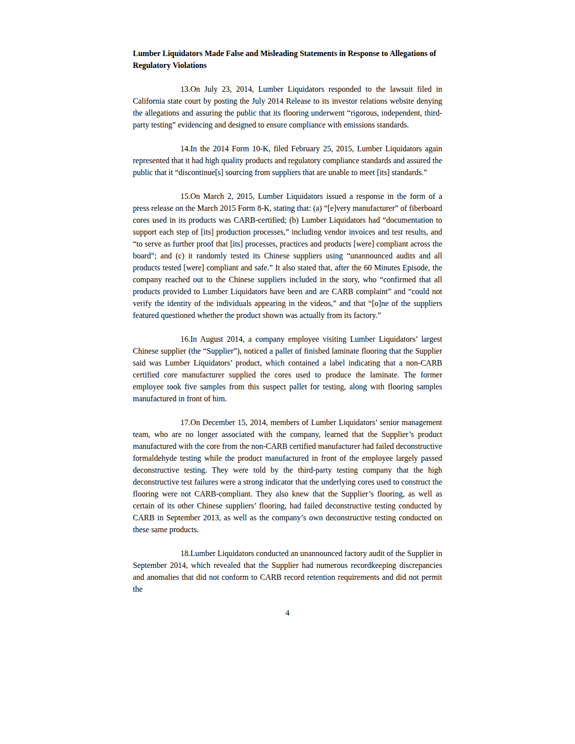Lumber Liquidators Made False and Misleading Statements in Response to Allegations of Regulatory Violations
13. On July 23, 2014, Lumber Liquidators responded to the lawsuit filed in California state court by posting the July 2014 Release to its investor relations website denying the allegations and assuring the public that its flooring underwent “rigorous, independent, third-party testing” evidencing and designed to ensure compliance with emissions standards.
14. In the 2014 Form 10-K, filed February 25, 2015, Lumber Liquidators again represented that it had high quality products and regulatory compliance standards and assured the public that it “discontinue[s] sourcing from suppliers that are unable to meet [its] standards.”
15. On March 2, 2015, Lumber Liquidators issued a response in the form of a press release on the March 2015 Form 8-K, stating that: (a) “[e]very manufacturer” of fiberboard cores used in its products was CARB-certified; (b) Lumber Liquidators had “documentation to support each step of [its] production processes,” including vendor invoices and test results, and “to serve as further proof that [its] processes, practices and products [were] compliant across the board”; and (c) it randomly tested its Chinese suppliers using “unannounced audits and all products tested [were] compliant and safe.” It also stated that, after the 60 Minutes Episode, the company reached out to the Chinese suppliers included in the story, who “confirmed that all products provided to Lumber Liquidators have been and are CARB complaint” and “could not verify the identity of the individuals appearing in the videos,” and that “[o]ne of the suppliers featured questioned whether the product shown was actually from its factory.”
16. In August 2014, a company employee visiting Lumber Liquidators’ largest Chinese supplier (the “Supplier”), noticed a pallet of finished laminate flooring that the Supplier said was Lumber Liquidators’ product, which contained a label indicating that a non-CARB certified core manufacturer supplied the cores used to produce the laminate. The former employee took five samples from this suspect pallet for testing, along with flooring samples manufactured in front of him.
17. On December 15, 2014, members of Lumber Liquidators’ senior management team, who are no longer associated with the company, learned that the Supplier’s product manufactured with the core from the non-CARB certified manufacturer had failed deconstructive formaldehyde testing while the product manufactured in front of the employee largely passed deconstructive testing. They were told by the third-party testing company that the high deconstructive test failures were a strong indicator that the underlying cores used to construct the flooring were not CARB-compliant. They also knew that the Supplier’s flooring, as well as certain of its other Chinese suppliers’ flooring, had failed deconstructive testing conducted by CARB in September 2013, as well as the company’s own deconstructive testing conducted on these same products.
18. Lumber Liquidators conducted an unannounced factory audit of the Supplier in September 2014, which revealed that the Supplier had numerous recordkeeping discrepancies and anomalies that did not conform to CARB record retention requirements and did not permit the
4